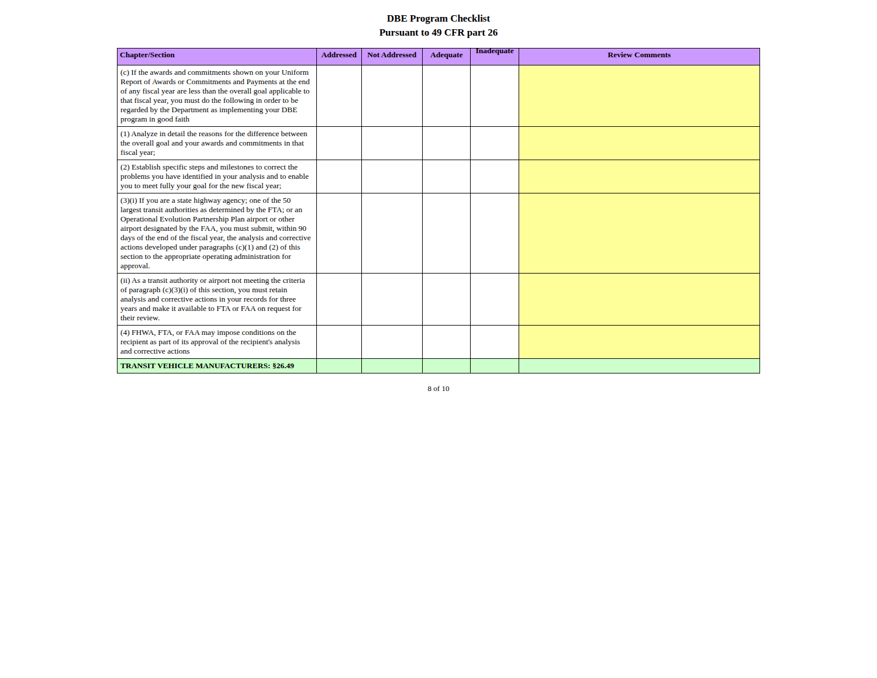DBE Program Checklist
Pursuant to 49 CFR part 26
| Chapter/Section | Addressed | Not Addressed | Adequate | Inadequate | Review Comments |
| --- | --- | --- | --- | --- | --- |
| (c) If the awards and commitments shown on your Uniform Report of Awards or Commitments and Payments at the end of any fiscal year are less than the overall goal applicable to that fiscal year, you must do the following in order to be regarded by the Department as implementing your DBE program in good faith | | | | | |
| (1) Analyze in detail the reasons for the difference between the overall goal and your awards and commitments in that fiscal year; | | | | | |
| (2) Establish specific steps and milestones to correct the problems you have identified in your analysis and to enable you to meet fully your goal for the new fiscal year; | | | | | |
| (3)(i) If you are a state highway agency; one of the 50 largest transit authorities as determined by the FTA; or an Operational Evolution Partnership Plan airport or other airport designated by the FAA, you must submit, within 90 days of the end of the fiscal year, the analysis and corrective actions developed under paragraphs (c)(1) and (2) of this section to the appropriate operating administration for approval. | | | | | |
| (ii) As a transit authority or airport not meeting the criteria of paragraph (c)(3)(i) of this section, you must retain analysis and corrective actions in your records for three years and make it available to FTA or FAA on request for their review. | | | | | |
| (4) FHWA, FTA, or FAA may impose conditions on the recipient as part of its approval of the recipient's analysis and corrective actions | | | | | |
| TRANSIT VEHICLE MANUFACTURERS: §26.49 | | | | | |
8 of 10